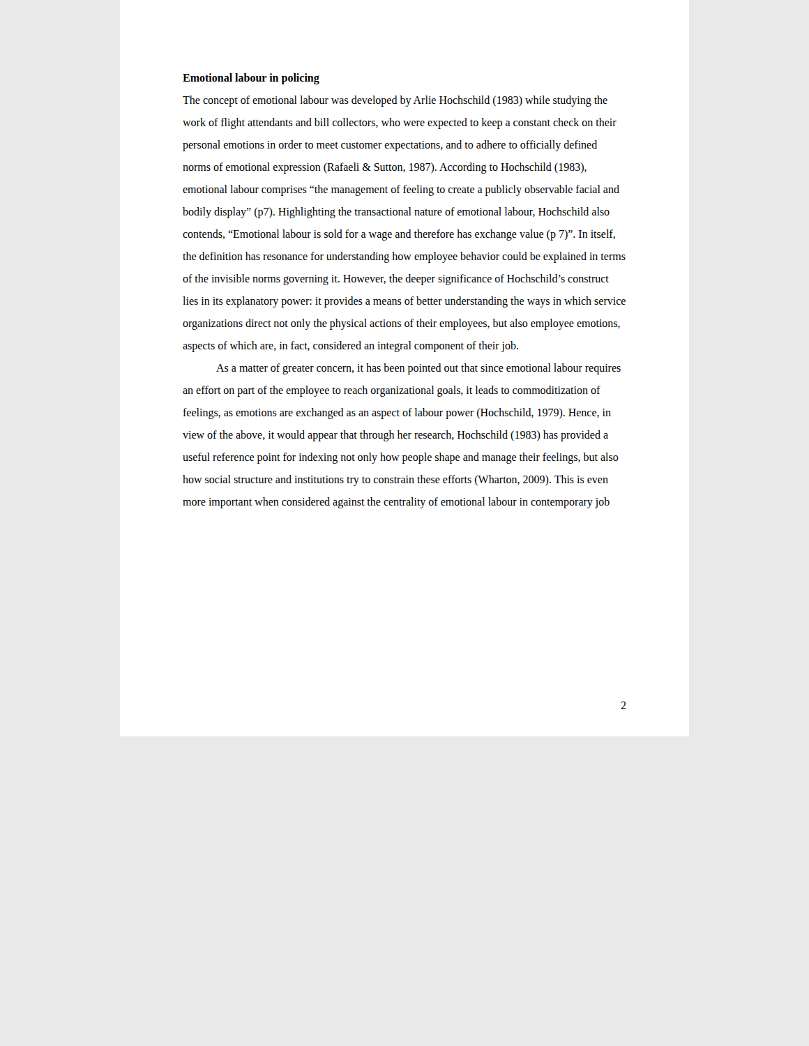Emotional labour in policing
The concept of emotional labour was developed by Arlie Hochschild (1983) while studying the work of flight attendants and bill collectors, who were expected to keep a constant check on their personal emotions in order to meet customer expectations, and to adhere to officially defined norms of emotional expression (Rafaeli & Sutton, 1987). According to Hochschild (1983), emotional labour comprises “the management of feeling to create a publicly observable facial and bodily display” (p7). Highlighting the transactional nature of emotional labour, Hochschild also contends, “Emotional labour is sold for a wage and therefore has exchange value (p 7)”. In itself, the definition has resonance for understanding how employee behavior could be explained in terms of the invisible norms governing it. However, the deeper significance of Hochschild’s construct lies in its explanatory power: it provides a means of better understanding the ways in which service organizations direct not only the physical actions of their employees, but also employee emotions, aspects of which are, in fact, considered an integral component of their job.
As a matter of greater concern, it has been pointed out that since emotional labour requires an effort on part of the employee to reach organizational goals, it leads to commoditization of feelings, as emotions are exchanged as an aspect of labour power (Hochschild, 1979). Hence, in view of the above, it would appear that through her research, Hochschild (1983) has provided a useful reference point for indexing not only how people shape and manage their feelings, but also how social structure and institutions try to constrain these efforts (Wharton, 2009). This is even more important when considered against the centrality of emotional labour in contemporary job
2